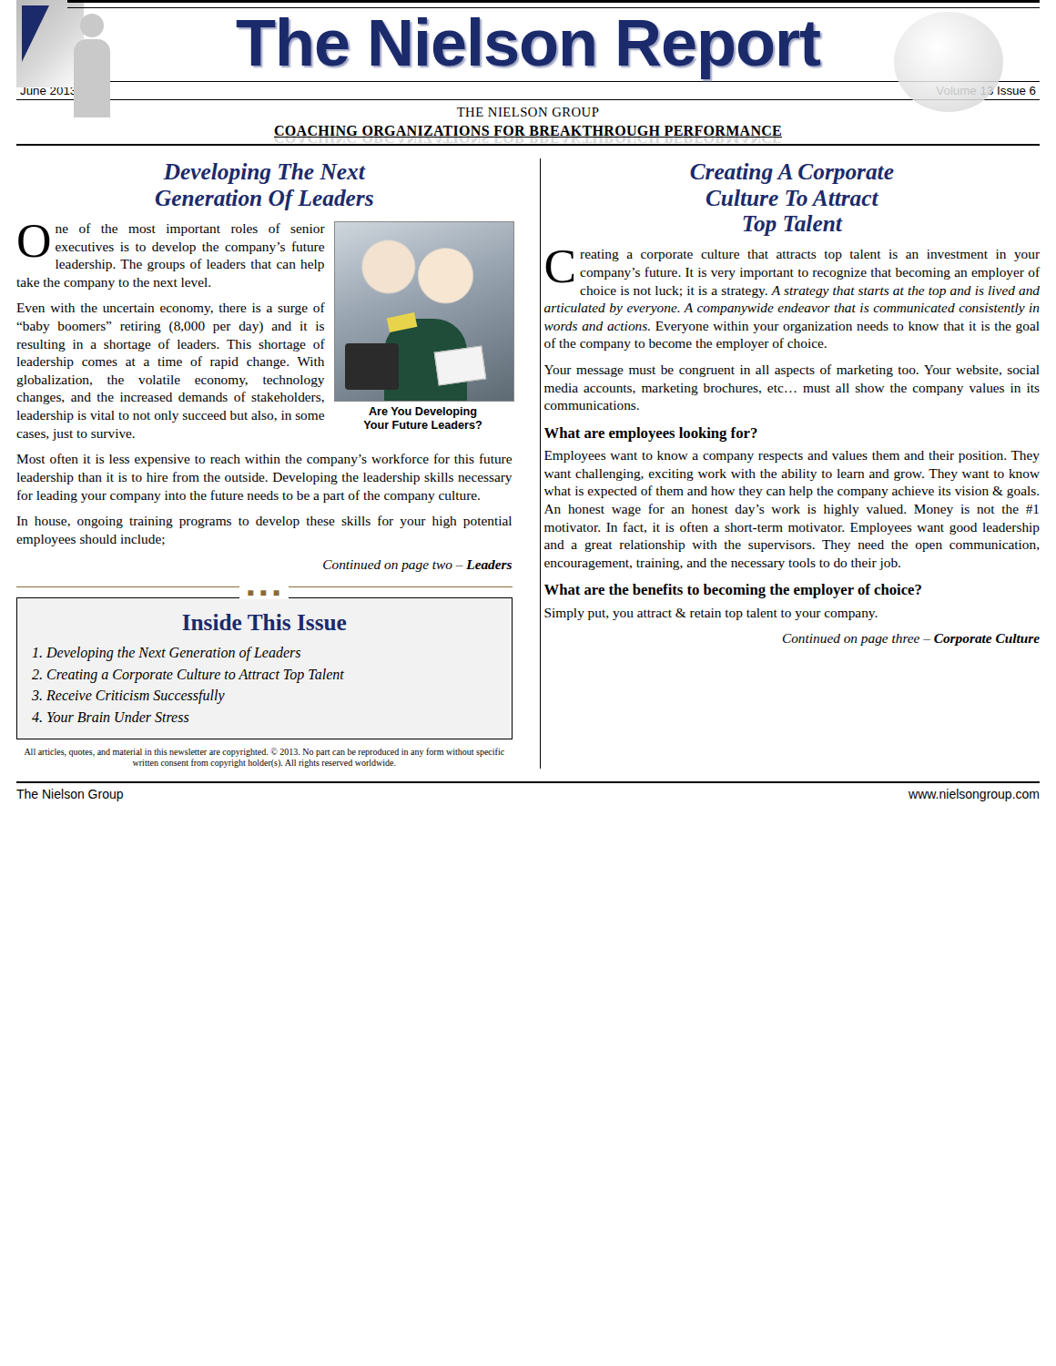The Nielson Report
June 2013 Volume 13 Issue 6
THE NIELSON GROUP
COACHING ORGANIZATIONS FOR BREAKTHROUGH PERFORMANCE COACHING ORGANIZATIONS FOR BREAKTHROUGH PERFORMANCE
Developing The Next
Generation Of Leaders
Are You Developing
Your Future Leaders?
One of the most important roles of senior executives is to develop the company’s future leadership. The groups of leaders that can help take the company to the next level.
Even with the uncertain economy, there is a surge of “baby boomers” retiring (8,000 per day) and it is resulting in a shortage of leaders. This shortage of leadership comes at a time of rapid change. With globalization, the volatile economy, technology changes, and the increased demands of stakeholders, leadership is vital to not only succeed but also, in some cases, just to survive.
Most often it is less expensive to reach within the company’s workforce for this future leadership than it is to hire from the outside. Developing the leadership skills necessary for leading your company into the future needs to be a part of the company culture.
In house, ongoing training programs to develop these skills for your high potential employees should include;
Continued on page two – Leaders
■ ■ ■
Inside This Issue
Developing the Next Generation of Leaders
Creating a Corporate Culture to Attract Top Talent
Receive Criticism Successfully
Your Brain Under Stress
All articles, quotes, and material in this newsletter are copyrighted. © 2013. No part can be reproduced in any form without specific written consent from copyright holder(s). All rights reserved worldwide.
Creating A Corporate
Culture To Attract
Top Talent
Creating a corporate culture that attracts top talent is an investment in your company’s future. It is very important to recognize that becoming an employer of choice is not luck; it is a strategy. A strategy that starts at the top and is lived and articulated by everyone. A companywide endeavor that is communicated consistently in words and actions. Everyone within your organization needs to know that it is the goal of the company to become the employer of choice.
Your message must be congruent in all aspects of marketing too. Your website, social media accounts, marketing brochures, etc… must all show the company values in its communications.
What are employees looking for?
Employees want to know a company respects and values them and their position. They want challenging, exciting work with the ability to learn and grow. They want to know what is expected of them and how they can help the company achieve its vision & goals. An honest wage for an honest day’s work is highly valued. Money is not the #1 motivator. In fact, it is often a short-term motivator. Employees want good leadership and a great relationship with the supervisors. They need the open communication, encouragement, training, and the necessary tools to do their job.
What are the benefits to becoming the employer of choice?
Simply put, you attract & retain top talent to your company.
Continued on page three – Corporate Culture
The Nielson Group www.nielsongroup.com